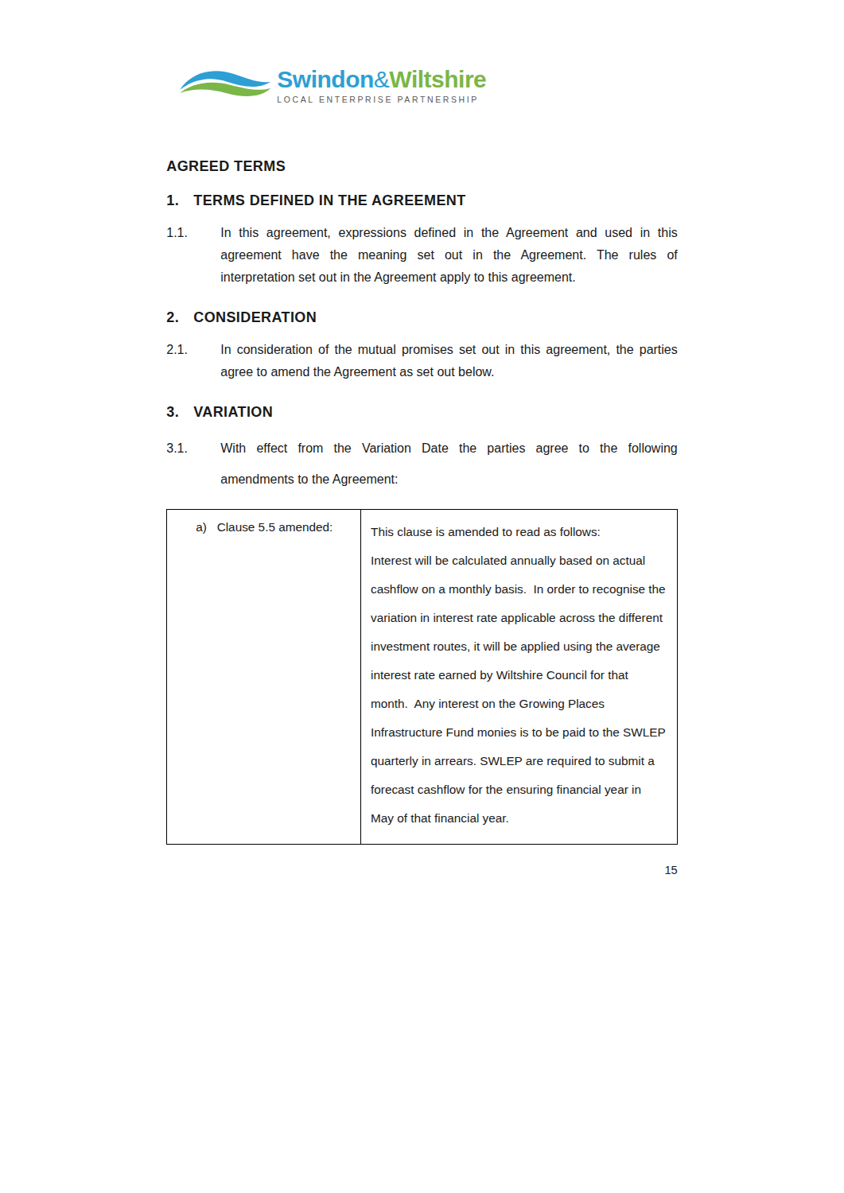Swindon&Wiltshire
Local Enterprise Partnership
AGREED TERMS
1. TERMS DEFINED IN THE AGREEMENT
1.1. In this agreement, expressions defined in the Agreement and used in this agreement have the meaning set out in the Agreement. The rules of interpretation set out in the Agreement apply to this agreement.
2. CONSIDERATION
2.1. In consideration of the mutual promises set out in this agreement, the parties agree to amend the Agreement as set out below.
3. VARIATION
3.1. With effect from the Variation Date the parties agree to the following amendments to the Agreement:
| a) Clause 5.5 amended: | This clause is amended to read as follows: Interest will be calculated annually based on actual cashflow on a monthly basis. In order to recognise the variation in interest rate applicable across the different investment routes, it will be applied using the average interest rate earned by Wiltshire Council for that month. Any interest on the Growing Places Infrastructure Fund monies is to be paid to the SWLEP quarterly in arrears. SWLEP are required to submit a forecast cashflow for the ensuring financial year in May of that financial year. |
15